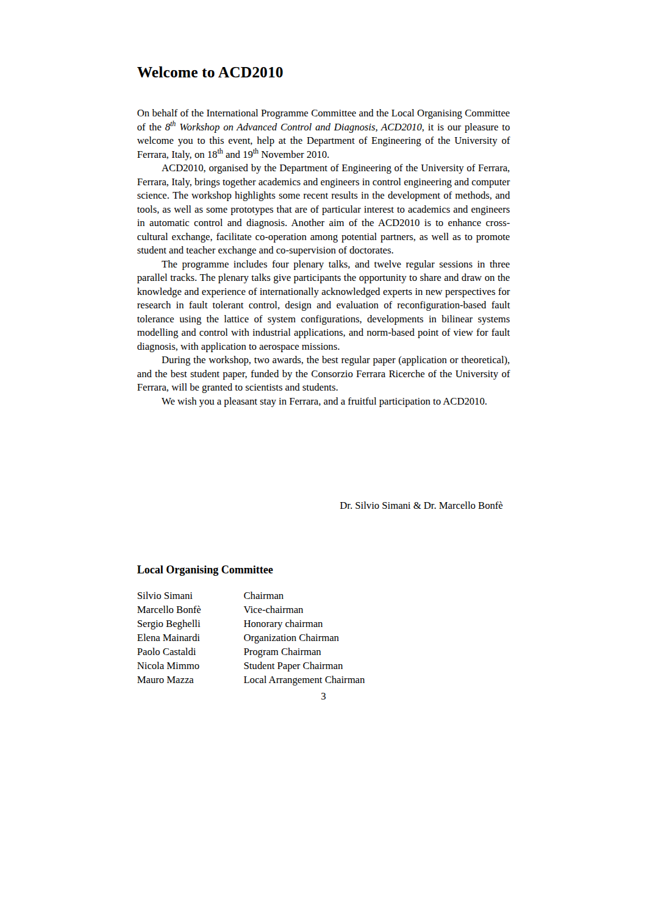Welcome to ACD2010
On behalf of the International Programme Committee and the Local Organising Committee of the 8th Workshop on Advanced Control and Diagnosis, ACD2010, it is our pleasure to welcome you to this event, help at the Department of Engineering of the University of Ferrara, Italy, on 18th and 19th November 2010.
ACD2010, organised by the Department of Engineering of the University of Ferrara, Ferrara, Italy, brings together academics and engineers in control engineering and computer science. The workshop highlights some recent results in the development of methods, and tools, as well as some prototypes that are of particular interest to academics and engineers in automatic control and diagnosis. Another aim of the ACD2010 is to enhance cross-cultural exchange, facilitate co-operation among potential partners, as well as to promote student and teacher exchange and co-supervision of doctorates.
The programme includes four plenary talks, and twelve regular sessions in three parallel tracks. The plenary talks give participants the opportunity to share and draw on the knowledge and experience of internationally acknowledged experts in new perspectives for research in fault tolerant control, design and evaluation of reconfiguration-based fault tolerance using the lattice of system configurations, developments in bilinear systems modelling and control with industrial applications, and norm-based point of view for fault diagnosis, with application to aerospace missions.
During the workshop, two awards, the best regular paper (application or theoretical), and the best student paper, funded by the Consorzio Ferrara Ricerche of the University of Ferrara, will be granted to scientists and students.
We wish you a pleasant stay in Ferrara, and a fruitful participation to ACD2010.
Dr. Silvio Simani & Dr. Marcello Bonfè
Local Organising Committee
| Silvio Simani | Chairman |
| Marcello Bonfè | Vice-chairman |
| Sergio Beghelli | Honorary chairman |
| Elena Mainardi | Organization Chairman |
| Paolo Castaldi | Program Chairman |
| Nicola Mimmo | Student Paper Chairman |
| Mauro Mazza | Local Arrangement Chairman |
3